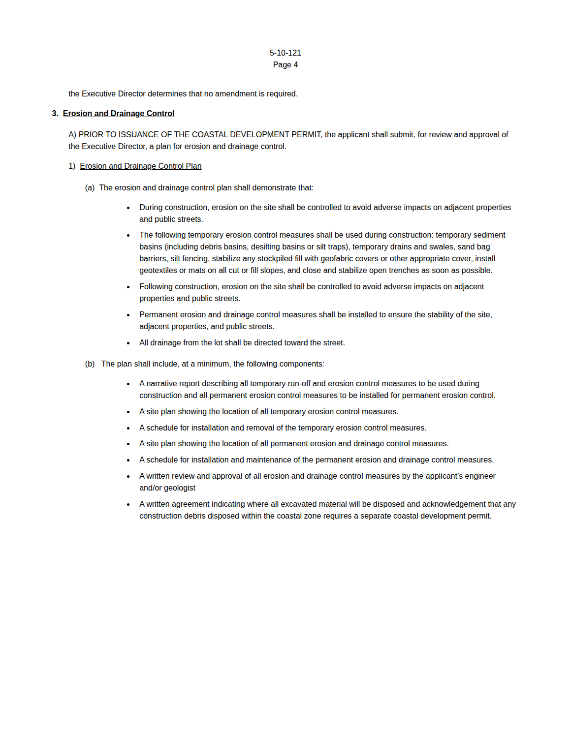5-10-121 Page 4
the Executive Director determines that no amendment is required.
3. Erosion and Drainage Control
A) PRIOR TO ISSUANCE OF THE COASTAL DEVELOPMENT PERMIT, the applicant shall submit, for review and approval of the Executive Director, a plan for erosion and drainage control.
1) Erosion and Drainage Control Plan
(a) The erosion and drainage control plan shall demonstrate that:
During construction, erosion on the site shall be controlled to avoid adverse impacts on adjacent properties and public streets.
The following temporary erosion control measures shall be used during construction: temporary sediment basins (including debris basins, desilting basins or silt traps), temporary drains and swales, sand bag barriers, silt fencing, stabilize any stockpiled fill with geofabric covers or other appropriate cover, install geotextiles or mats on all cut or fill slopes, and close and stabilize open trenches as soon as possible.
Following construction, erosion on the site shall be controlled to avoid adverse impacts on adjacent properties and public streets.
Permanent erosion and drainage control measures shall be installed to ensure the stability of the site, adjacent properties, and public streets.
All drainage from the lot shall be directed toward the street.
(b) The plan shall include, at a minimum, the following components:
A narrative report describing all temporary run-off and erosion control measures to be used during construction and all permanent erosion control measures to be installed for permanent erosion control.
A site plan showing the location of all temporary erosion control measures.
A schedule for installation and removal of the temporary erosion control measures.
A site plan showing the location of all permanent erosion and drainage control measures.
A schedule for installation and maintenance of the permanent erosion and drainage control measures.
A written review and approval of all erosion and drainage control measures by the applicant’s engineer and/or geologist
A written agreement indicating where all excavated material will be disposed and acknowledgement that any construction debris disposed within the coastal zone requires a separate coastal development permit.